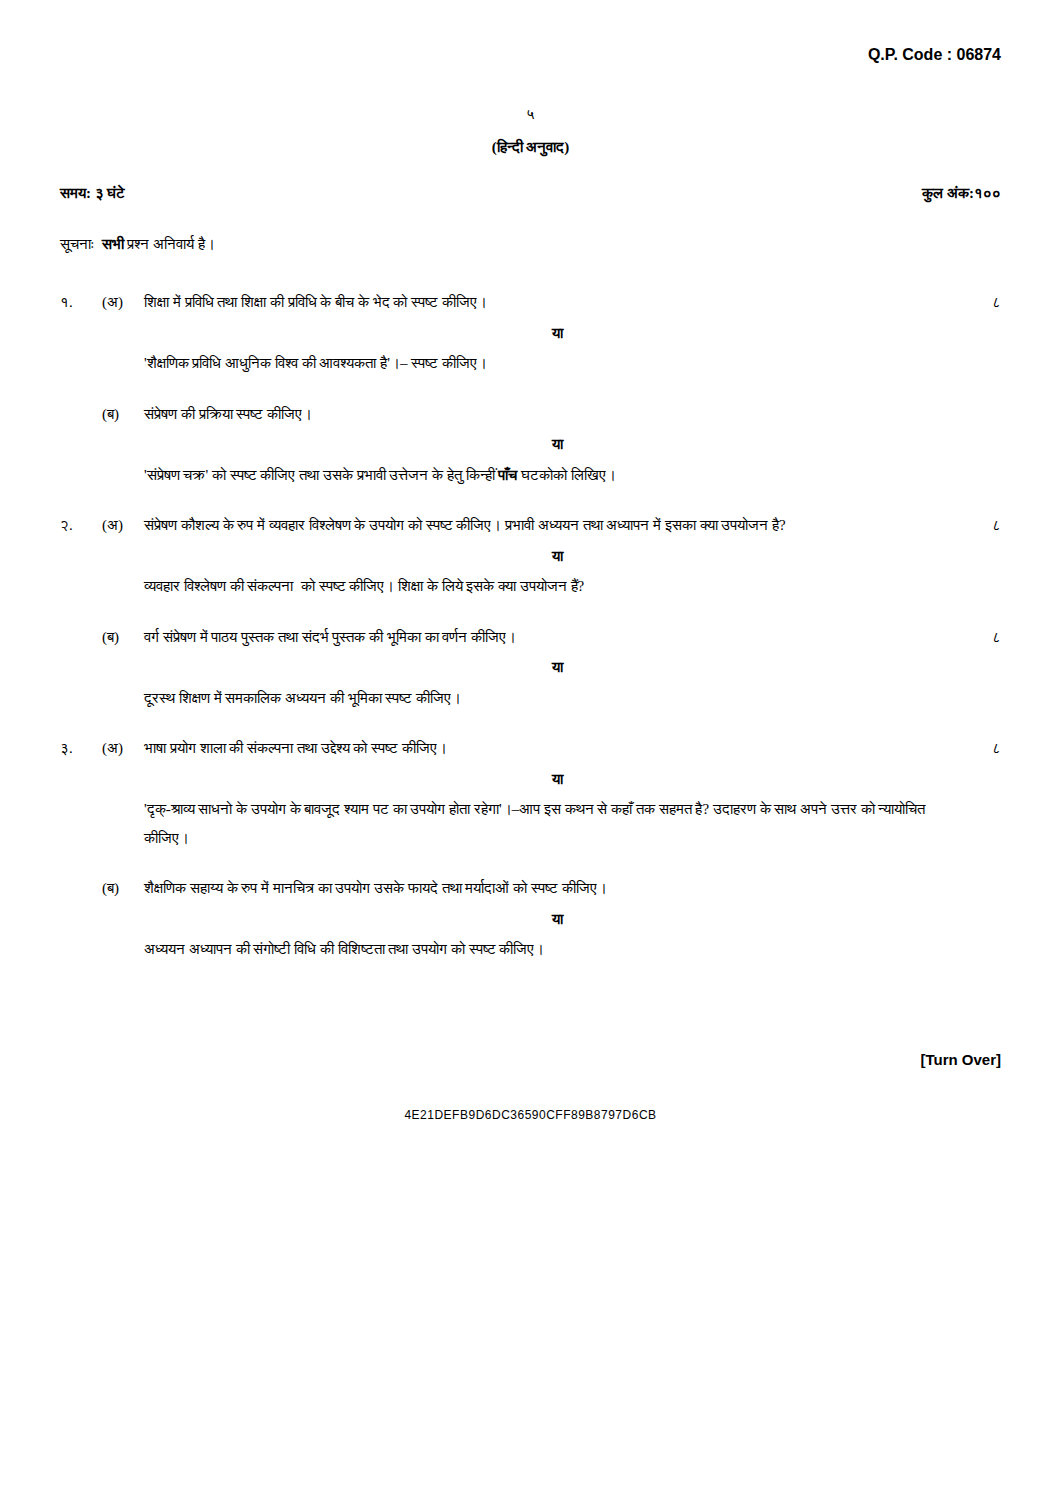Q.P. Code : 06874
५
(हिन्दी अनुवाद)
समय: ३ घंटे कुल अंक:१००
सूचनाः सभी प्रश्न अनिवार्य है।
| १. | (अ) | शिक्षा में प्रविधि तथा शिक्षा की प्रविधि के बीच के भेद को स्पष्ट कीजिए। या 'शैक्षणिक प्रविधि आधुनिक विश्व की आवश्यकता है'।– स्पष्ट कीजिए। | ८ |
| | (ब) | संप्रेषण की प्रक्रिया स्पष्ट कीजिए। या 'संप्रेषण चक्र' को स्पष्ट कीजिए तथा उसके प्रभावी उत्तेजन के हेतु किन्हीं पाँच घटकोको लिखिए। | |
| २. | (अ) | संप्रेषण कौशल्य के रुप में व्यवहार विश्लेषण के उपयोग को स्पष्ट कीजिए। प्रभावी अध्ययन तथा अध्यापन में इसका क्या उपयोजन है? या व्यवहार विश्लेषण की संकल्पना को स्पष्ट कीजिए। शिक्षा के लिये इसके क्या उपयोजन हैं? | ८ |
| | (ब) | वर्ग संप्रेषण में पाठय पुस्तक तथा संदर्भ पुस्तक की भूमिका का वर्णन कीजिए। या दूरस्थ शिक्षण में समकालिक अध्ययन की भूमिका स्पष्ट कीजिए। | ८ |
| ३. | (अ) | भाषा प्रयोग शाला की संकल्पना तथा उद्देश्य को स्पष्ट कीजिए। या 'दृक्-श्राव्य साधनो के उपयोग के बावजूद श्याम पट का उपयोग होता रहेगा'।–आप इस कथन से कहाँ तक सहमत है? उदाहरण के साथ अपने उत्तर को न्यायोचित कीजिए। | ८ |
| | (ब) | शैक्षणिक सहाय्य के रुप में मानचित्र का उपयोग उसके फायदे तथा मर्यादाओं को स्पष्ट कीजिए। या अध्ययन अध्यापन की संगोष्टी विधि की विशिष्टता तथा उपयोग को स्पष्ट कीजिए। | |
[Turn Over]
4E21DEFB9D6DC36590CFF89B8797D6CB